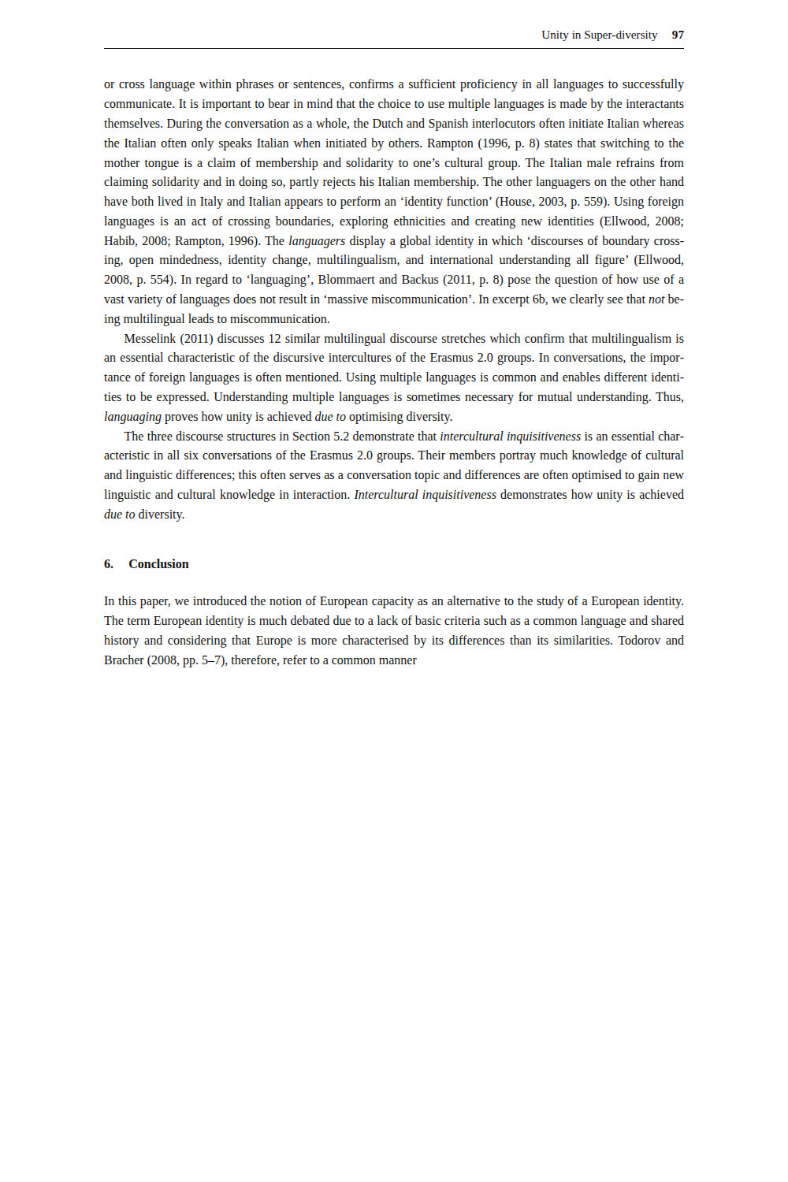Unity in Super-diversity 97
or cross language within phrases or sentences, confirms a sufficient proficiency in all languages to successfully communicate. It is important to bear in mind that the choice to use multiple languages is made by the interactants themselves. During the conversation as a whole, the Dutch and Spanish interlocutors often initiate Italian whereas the Italian often only speaks Italian when initiated by others. Rampton (1996, p. 8) states that switching to the mother tongue is a claim of membership and solidarity to one’s cultural group. The Italian male refrains from claiming solidarity and in doing so, partly rejects his Italian membership. The other languagers on the other hand have both lived in Italy and Italian appears to perform an ‘identity function’ (House, 2003, p. 559). Using foreign languages is an act of crossing boundaries, exploring ethnicities and creating new identities (Ellwood, 2008; Habib, 2008; Rampton, 1996). The languagers display a global identity in which ‘discourses of boundary crossing, open mindedness, identity change, multilingualism, and international understanding all figure’ (Ellwood, 2008, p. 554). In regard to ‘languaging’, Blommaert and Backus (2011, p. 8) pose the question of how use of a vast variety of languages does not result in ‘massive miscommunication’. In excerpt 6b, we clearly see that not being multilingual leads to miscommunication.
Messelink (2011) discusses 12 similar multilingual discourse stretches which confirm that multilingualism is an essential characteristic of the discursive intercultures of the Erasmus 2.0 groups. In conversations, the importance of foreign languages is often mentioned. Using multiple languages is common and enables different identities to be expressed. Understanding multiple languages is sometimes necessary for mutual understanding. Thus, languaging proves how unity is achieved due to optimising diversity.
The three discourse structures in Section 5.2 demonstrate that intercultural inquisitiveness is an essential characteristic in all six conversations of the Erasmus 2.0 groups. Their members portray much knowledge of cultural and linguistic differences; this often serves as a conversation topic and differences are often optimised to gain new linguistic and cultural knowledge in interaction. Intercultural inquisitiveness demonstrates how unity is achieved due to diversity.
6. Conclusion
In this paper, we introduced the notion of European capacity as an alternative to the study of a European identity. The term European identity is much debated due to a lack of basic criteria such as a common language and shared history and considering that Europe is more characterised by its differences than its similarities. Todorov and Bracher (2008, pp. 5–7), therefore, refer to a common manner